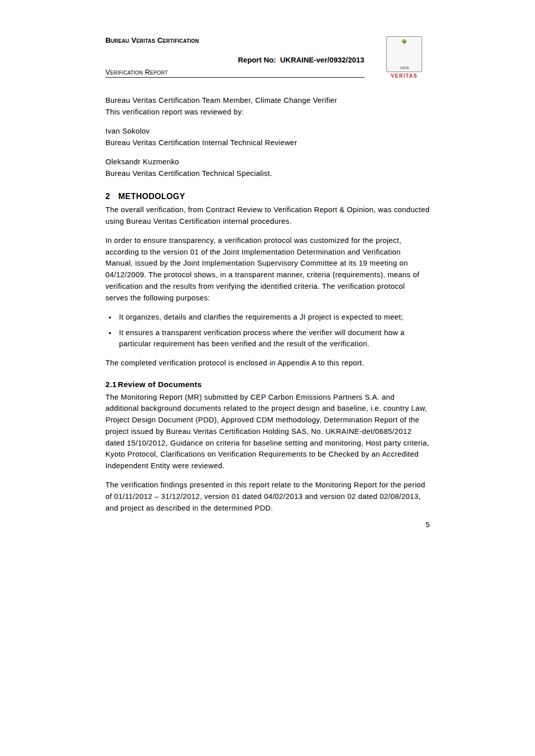Bureau Veritas Certification
Report No: UKRAINE-ver/0932/2013
Verification Report
🌳
1828
VERITAS
Bureau Veritas Certification Team Member, Climate Change Verifier
This verification report was reviewed by:
Ivan Sokolov
Bureau Veritas Certification Internal Technical Reviewer
Oleksandr Kuzmenko
Bureau Veritas Certification Technical Specialist.
2 METHODOLOGY
The overall verification, from Contract Review to Verification Report & Opinion, was conducted using Bureau Veritas Certification internal procedures.
In order to ensure transparency, a verification protocol was customized for the project, according to the version 01 of the Joint Implementation Determination and Verification Manual, issued by the Joint Implementation Supervisory Committee at its 19 meeting on 04/12/2009. The protocol shows, in a transparent manner, criteria (requirements), means of verification and the results from verifying the identified criteria. The verification protocol serves the following purposes:
It organizes, details and clarifies the requirements a JI project is expected to meet;
It ensures a transparent verification process where the verifier will document how a particular requirement has been verified and the result of the verification.
The completed verification protocol is enclosed in Appendix A to this report.
2.1 Review of Documents
The Monitoring Report (MR) submitted by CEP Carbon Emissions Partners S.A. and additional background documents related to the project design and baseline, i.e. country Law, Project Design Document (PDD), Approved CDM methodology, Determination Report of the project issued by Bureau Veritas Certification Holding SAS, No. UKRAINE-det/0685/2012 dated 15/10/2012, Guidance on criteria for baseline setting and monitoring, Host party criteria, Kyoto Protocol, Clarifications on Verification Requirements to be Checked by an Accredited Independent Entity were reviewed.
The verification findings presented in this report relate to the Monitoring Report for the period of 01/11/2012 – 31/12/2012, version 01 dated 04/02/2013 and version 02 dated 02/08/2013, and project as described in the determined PDD.
5